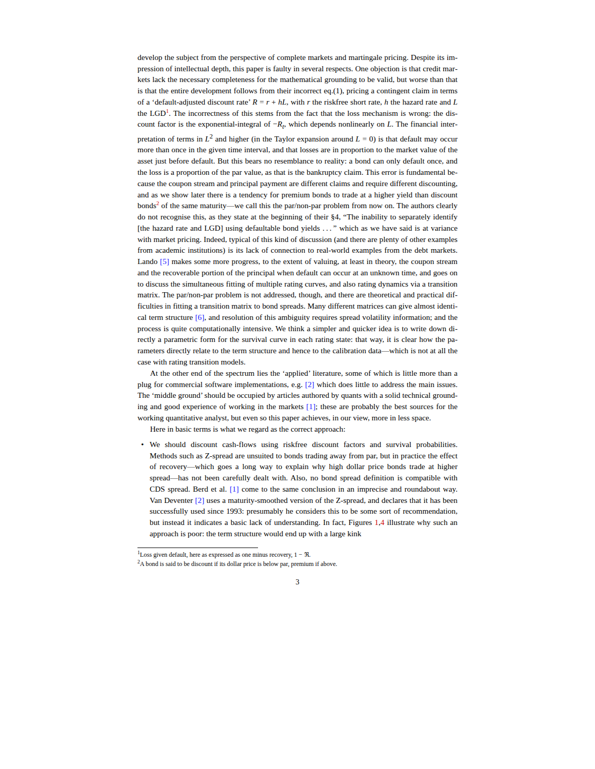develop the subject from the perspective of complete markets and martingale pricing. Despite its impression of intellectual depth, this paper is faulty in several respects. One objection is that credit markets lack the necessary completeness for the mathematical grounding to be valid, but worse than that is that the entire development follows from their incorrect eq.(1), pricing a contingent claim in terms of a ‘default-adjusted discount rate’ R = r + hL, with r the riskfree short rate, h the hazard rate and L the LGD1. The incorrectness of this stems from the fact that the loss mechanism is wrong: the discount factor is the exponential-integral of −Rt, which depends nonlinearly on L. The financial interpretation of terms in L2 and higher (in the Taylor expansion around L = 0) is that default may occur more than once in the given time interval, and that losses are in proportion to the market value of the asset just before default. But this bears no resemblance to reality: a bond can only default once, and the loss is a proportion of the par value, as that is the bankruptcy claim. This error is fundamental because the coupon stream and principal payment are different claims and require different discounting, and as we show later there is a tendency for premium bonds to trade at a higher yield than discount bonds2 of the same maturity—we call this the par/non-par problem from now on. The authors clearly do not recognise this, as they state at the beginning of their §4, “The inability to separately identify [the hazard rate and LGD] using defaultable bond yields . . . ” which as we have said is at variance with market pricing. Indeed, typical of this kind of discussion (and there are plenty of other examples from academic institutions) is its lack of connection to real-world examples from the debt markets. Lando [5] makes some more progress, to the extent of valuing, at least in theory, the coupon stream and the recoverable portion of the principal when default can occur at an unknown time, and goes on to discuss the simultaneous fitting of multiple rating curves, and also rating dynamics via a transition matrix. The par/non-par problem is not addressed, though, and there are theoretical and practical difficulties in fitting a transition matrix to bond spreads. Many different matrices can give almost identical term structure [6], and resolution of this ambiguity requires spread volatility information; and the process is quite computationally intensive. We think a simpler and quicker idea is to write down directly a parametric form for the survival curve in each rating state: that way, it is clear how the parameters directly relate to the term structure and hence to the calibration data—which is not at all the case with rating transition models.
At the other end of the spectrum lies the ‘applied’ literature, some of which is little more than a plug for commercial software implementations, e.g. [2] which does little to address the main issues. The ‘middle ground’ should be occupied by articles authored by quants with a solid technical grounding and good experience of working in the markets [1]; these are probably the best sources for the working quantitative analyst, but even so this paper achieves, in our view, more in less space.
Here in basic terms is what we regard as the correct approach:
We should discount cash-flows using riskfree discount factors and survival probabilities. Methods such as Z-spread are unsuited to bonds trading away from par, but in practice the effect of recovery—which goes a long way to explain why high dollar price bonds trade at higher spread—has not been carefully dealt with. Also, no bond spread definition is compatible with CDS spread. Berd et al. [1] come to the same conclusion in an imprecise and roundabout way. Van Deventer [2] uses a maturity-smoothed version of the Z-spread, and declares that it has been successfully used since 1993: presumably he considers this to be some sort of recommendation, but instead it indicates a basic lack of understanding. In fact, Figures 1,4 illustrate why such an approach is poor: the term structure would end up with a large kink
1Loss given default, here as expressed as one minus recovery, 1 − ℜ.
2A bond is said to be discount if its dollar price is below par, premium if above.
3